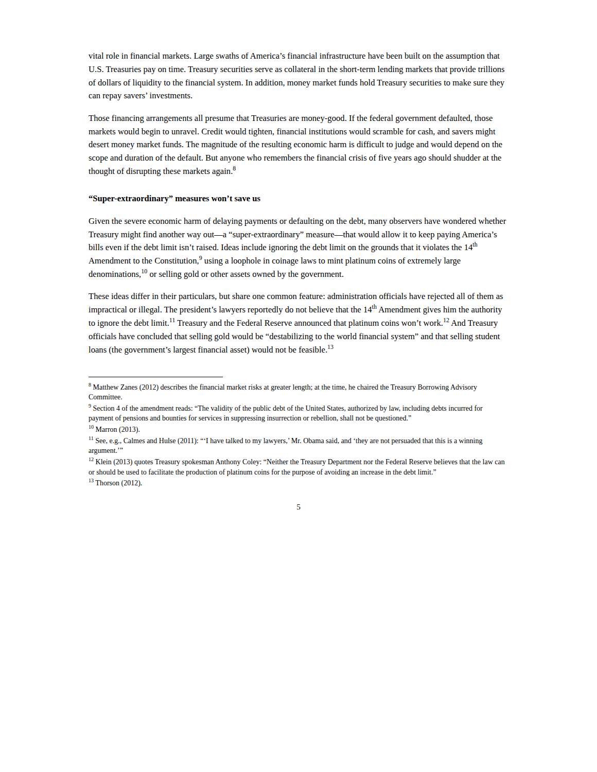vital role in financial markets. Large swaths of America’s financial infrastructure have been built on the assumption that U.S. Treasuries pay on time. Treasury securities serve as collateral in the short-term lending markets that provide trillions of dollars of liquidity to the financial system. In addition, money market funds hold Treasury securities to make sure they can repay savers’ investments.
Those financing arrangements all presume that Treasuries are money-good. If the federal government defaulted, those markets would begin to unravel. Credit would tighten, financial institutions would scramble for cash, and savers might desert money market funds. The magnitude of the resulting economic harm is difficult to judge and would depend on the scope and duration of the default. But anyone who remembers the financial crisis of five years ago should shudder at the thought of disrupting these markets again.8
“Super-extraordinary” measures won’t save us
Given the severe economic harm of delaying payments or defaulting on the debt, many observers have wondered whether Treasury might find another way out—a “super-extraordinary” measure—that would allow it to keep paying America’s bills even if the debt limit isn’t raised. Ideas include ignoring the debt limit on the grounds that it violates the 14th Amendment to the Constitution,9 using a loophole in coinage laws to mint platinum coins of extremely large denominations,10 or selling gold or other assets owned by the government.
These ideas differ in their particulars, but share one common feature: administration officials have rejected all of them as impractical or illegal. The president’s lawyers reportedly do not believe that the 14th Amendment gives him the authority to ignore the debt limit.11 Treasury and the Federal Reserve announced that platinum coins won’t work.12 And Treasury officials have concluded that selling gold would be “destabilizing to the world financial system” and that selling student loans (the government’s largest financial asset) would not be feasible.13
8 Matthew Zanes (2012) describes the financial market risks at greater length; at the time, he chaired the Treasury Borrowing Advisory Committee.
9 Section 4 of the amendment reads: “The validity of the public debt of the United States, authorized by law, including debts incurred for payment of pensions and bounties for services in suppressing insurrection or rebellion, shall not be questioned.”
10 Marron (2013).
11 See, e.g., Calmes and Hulse (2011): “‘I have talked to my lawyers,’ Mr. Obama said, and ‘they are not persuaded that this is a winning argument.’”
12 Klein (2013) quotes Treasury spokesman Anthony Coley: “Neither the Treasury Department nor the Federal Reserve believes that the law can or should be used to facilitate the production of platinum coins for the purpose of avoiding an increase in the debt limit.”
13 Thorson (2012).
5